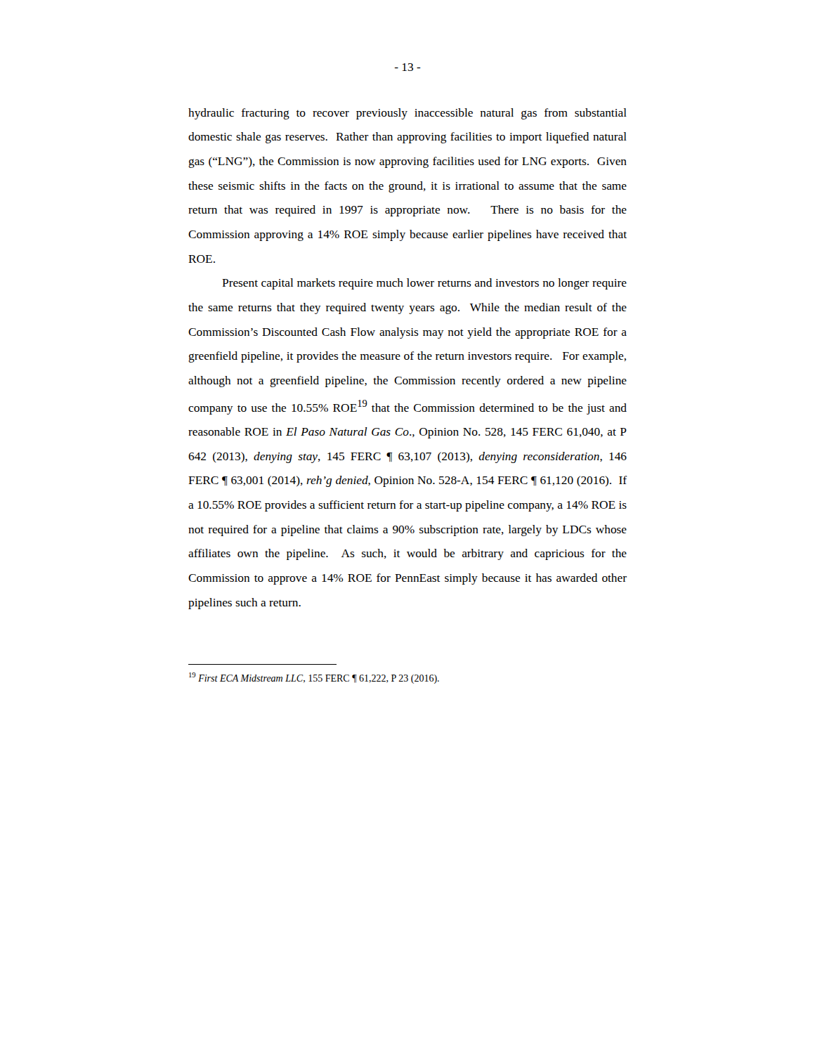- 13 -
hydraulic fracturing to recover previously inaccessible natural gas from substantial domestic shale gas reserves. Rather than approving facilities to import liquefied natural gas (“LNG”), the Commission is now approving facilities used for LNG exports. Given these seismic shifts in the facts on the ground, it is irrational to assume that the same return that was required in 1997 is appropriate now. There is no basis for the Commission approving a 14% ROE simply because earlier pipelines have received that ROE.
Present capital markets require much lower returns and investors no longer require the same returns that they required twenty years ago. While the median result of the Commission’s Discounted Cash Flow analysis may not yield the appropriate ROE for a greenfield pipeline, it provides the measure of the return investors require. For example, although not a greenfield pipeline, the Commission recently ordered a new pipeline company to use the 10.55% ROE19 that the Commission determined to be the just and reasonable ROE in El Paso Natural Gas Co., Opinion No. 528, 145 FERC 61,040, at P 642 (2013), denying stay, 145 FERC ¶ 63,107 (2013), denying reconsideration, 146 FERC ¶ 63,001 (2014), reh’g denied, Opinion No. 528-A, 154 FERC ¶ 61,120 (2016). If a 10.55% ROE provides a sufficient return for a start-up pipeline company, a 14% ROE is not required for a pipeline that claims a 90% subscription rate, largely by LDCs whose affiliates own the pipeline. As such, it would be arbitrary and capricious for the Commission to approve a 14% ROE for PennEast simply because it has awarded other pipelines such a return.
19 First ECA Midstream LLC, 155 FERC ¶ 61,222, P 23 (2016).